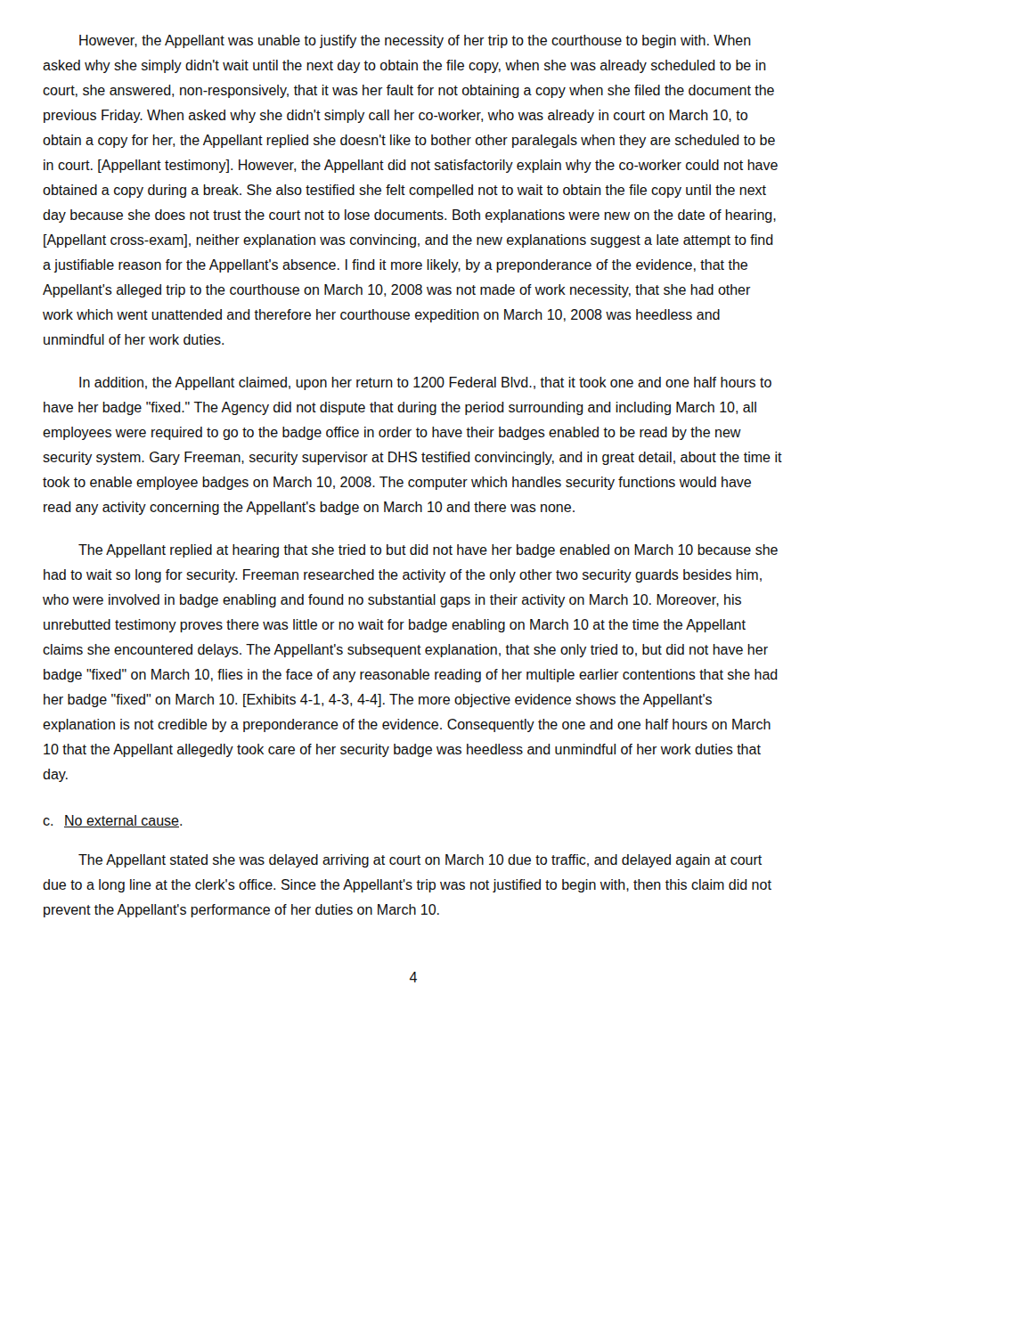However, the Appellant was unable to justify the necessity of her trip to the courthouse to begin with. When asked why she simply didn't wait until the next day to obtain the file copy, when she was already scheduled to be in court, she answered, non-responsively, that it was her fault for not obtaining a copy when she filed the document the previous Friday. When asked why she didn't simply call her co-worker, who was already in court on March 10, to obtain a copy for her, the Appellant replied she doesn't like to bother other paralegals when they are scheduled to be in court. [Appellant testimony]. However, the Appellant did not satisfactorily explain why the co-worker could not have obtained a copy during a break. She also testified she felt compelled not to wait to obtain the file copy until the next day because she does not trust the court not to lose documents. Both explanations were new on the date of hearing, [Appellant cross-exam], neither explanation was convincing, and the new explanations suggest a late attempt to find a justifiable reason for the Appellant's absence. I find it more likely, by a preponderance of the evidence, that the Appellant's alleged trip to the courthouse on March 10, 2008 was not made of work necessity, that she had other work which went unattended and therefore her courthouse expedition on March 10, 2008 was heedless and unmindful of her work duties.
In addition, the Appellant claimed, upon her return to 1200 Federal Blvd., that it took one and one half hours to have her badge "fixed." The Agency did not dispute that during the period surrounding and including March 10, all employees were required to go to the badge office in order to have their badges enabled to be read by the new security system. Gary Freeman, security supervisor at DHS testified convincingly, and in great detail, about the time it took to enable employee badges on March 10, 2008. The computer which handles security functions would have read any activity concerning the Appellant's badge on March 10 and there was none.
The Appellant replied at hearing that she tried to but did not have her badge enabled on March 10 because she had to wait so long for security. Freeman researched the activity of the only other two security guards besides him, who were involved in badge enabling and found no substantial gaps in their activity on March 10. Moreover, his unrebutted testimony proves there was little or no wait for badge enabling on March 10 at the time the Appellant claims she encountered delays. The Appellant's subsequent explanation, that she only tried to, but did not have her badge "fixed" on March 10, flies in the face of any reasonable reading of her multiple earlier contentions that she had her badge "fixed" on March 10. [Exhibits 4-1, 4-3, 4-4]. The more objective evidence shows the Appellant's explanation is not credible by a preponderance of the evidence. Consequently the one and one half hours on March 10 that the Appellant allegedly took care of her security badge was heedless and unmindful of her work duties that day.
c. No external cause.
The Appellant stated she was delayed arriving at court on March 10 due to traffic, and delayed again at court due to a long line at the clerk's office. Since the Appellant's trip was not justified to begin with, then this claim did not prevent the Appellant's performance of her duties on March 10.
4